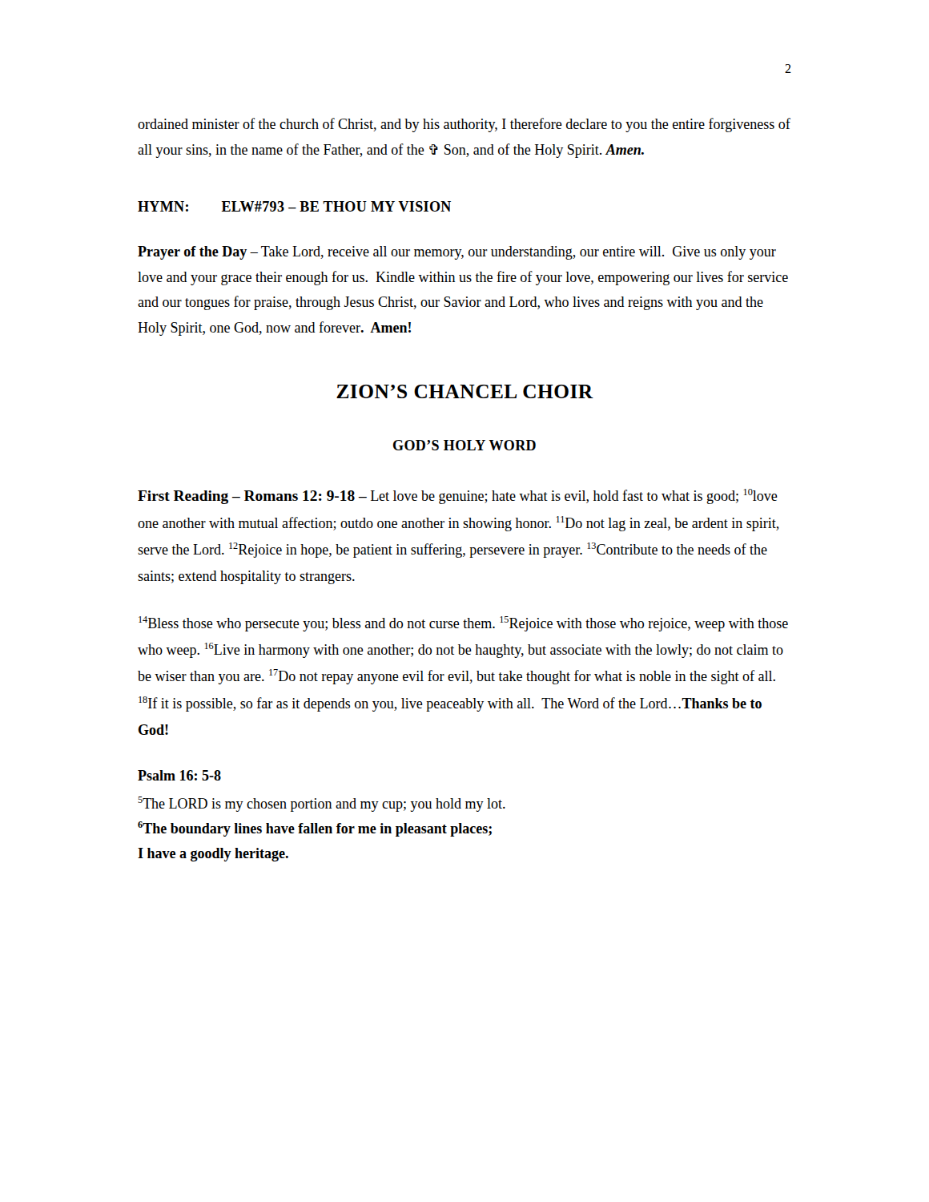2
ordained minister of the church of Christ, and by his authority, I therefore declare to you the entire forgiveness of all your sins, in the name of the Father, and of the ✞ Son, and of the Holy Spirit. Amen.
HYMN: ELW#793 – BE THOU MY VISION
Prayer of the Day – Take Lord, receive all our memory, our understanding, our entire will. Give us only your love and your grace their enough for us. Kindle within us the fire of your love, empowering our lives for service and our tongues for praise, through Jesus Christ, our Savior and Lord, who lives and reigns with you and the Holy Spirit, one God, now and forever. Amen!
ZION’S CHANCEL CHOIR
GOD’S HOLY WORD
First Reading – Romans 12: 9-18 – Let love be genuine; hate what is evil, hold fast to what is good; 10love one another with mutual affection; outdo one another in showing honor. 11Do not lag in zeal, be ardent in spirit, serve the Lord. 12Rejoice in hope, be patient in suffering, persevere in prayer. 13Contribute to the needs of the saints; extend hospitality to strangers.
14Bless those who persecute you; bless and do not curse them. 15Rejoice with those who rejoice, weep with those who weep. 16Live in harmony with one another; do not be haughty, but associate with the lowly; do not claim to be wiser than you are. 17Do not repay anyone evil for evil, but take thought for what is noble in the sight of all. 18If it is possible, so far as it depends on you, live peaceably with all. The Word of the Lord…Thanks be to God!
Psalm 16: 5-8
5The LORD is my chosen portion and my cup; you hold my lot.
6The boundary lines have fallen for me in pleasant places;
I have a goodly heritage.